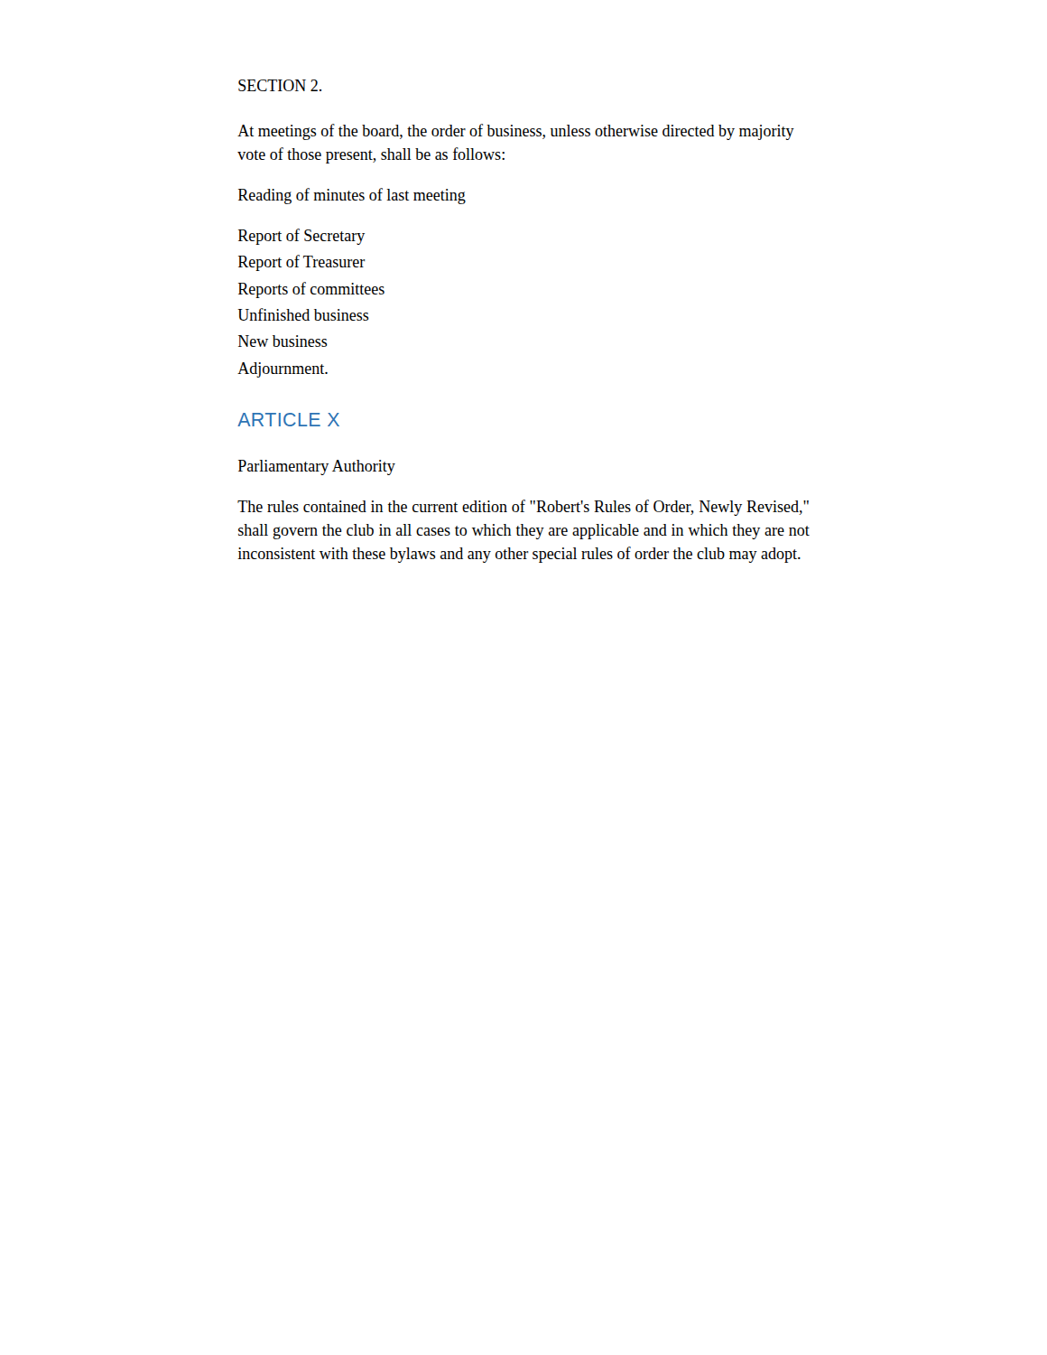SECTION 2.
At meetings of the board, the order of business, unless otherwise directed by majority vote of those present, shall be as follows:
Reading of minutes of last meeting
Report of Secretary
Report of Treasurer
Reports of committees
Unfinished business
New business
Adjournment.
ARTICLE X
Parliamentary Authority
The rules contained in the current edition of "Robert's Rules of Order, Newly Revised," shall govern the club in all cases to which they are applicable and in which they are not inconsistent with these bylaws and any other special rules of order the club may adopt.